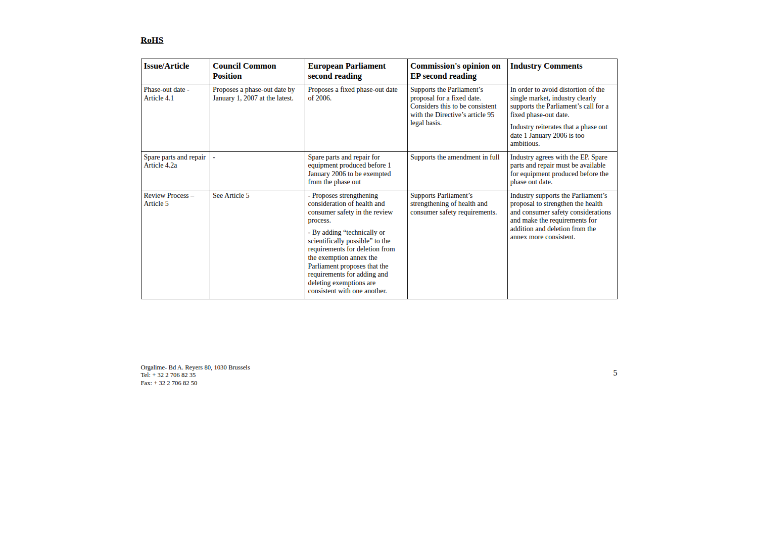RoHS
| Issue/Article | Council Common Position | European Parliament second reading | Commission's opinion on EP second reading | Industry Comments |
| --- | --- | --- | --- | --- |
| Phase-out date - Article 4.1 | Proposes a phase-out date by January 1, 2007 at the latest. | Proposes a fixed phase-out date of 2006. | Supports the Parliament’s proposal for a fixed date. Considers this to be consistent with the Directive’s article 95 legal basis. | In order to avoid distortion of the single market, industry clearly supports the Parliament’s call for a fixed phase-out date. Industry reiterates that a phase out date 1 January 2006 is too ambitious. |
| Spare parts and repair Article 4.2a | - | Spare parts and repair for equipment produced before 1 January 2006 to be exempted from the phase out | Supports the amendment in full | Industry agrees with the EP. Spare parts and repair must be available for equipment produced before the phase out date. |
| Review Process – Article 5 | See Article 5 | - Proposes strengthening consideration of health and consumer safety in the review process. - By adding “technically or scientifically possible” to the requirements for deletion from the exemption annex the Parliament proposes that the requirements for adding and deleting exemptions are consistent with one another. | Supports Parliament’s strengthening of health and consumer safety requirements. | Industry supports the Parliament’s proposal to strengthen the health and consumer safety considerations and make the requirements for addition and deletion from the annex more consistent. |
Orgalime- Bd A. Reyers 80, 1030 Brussels
Tel: + 32 2 706 82 35
Fax: + 32 2 706 82 50
5